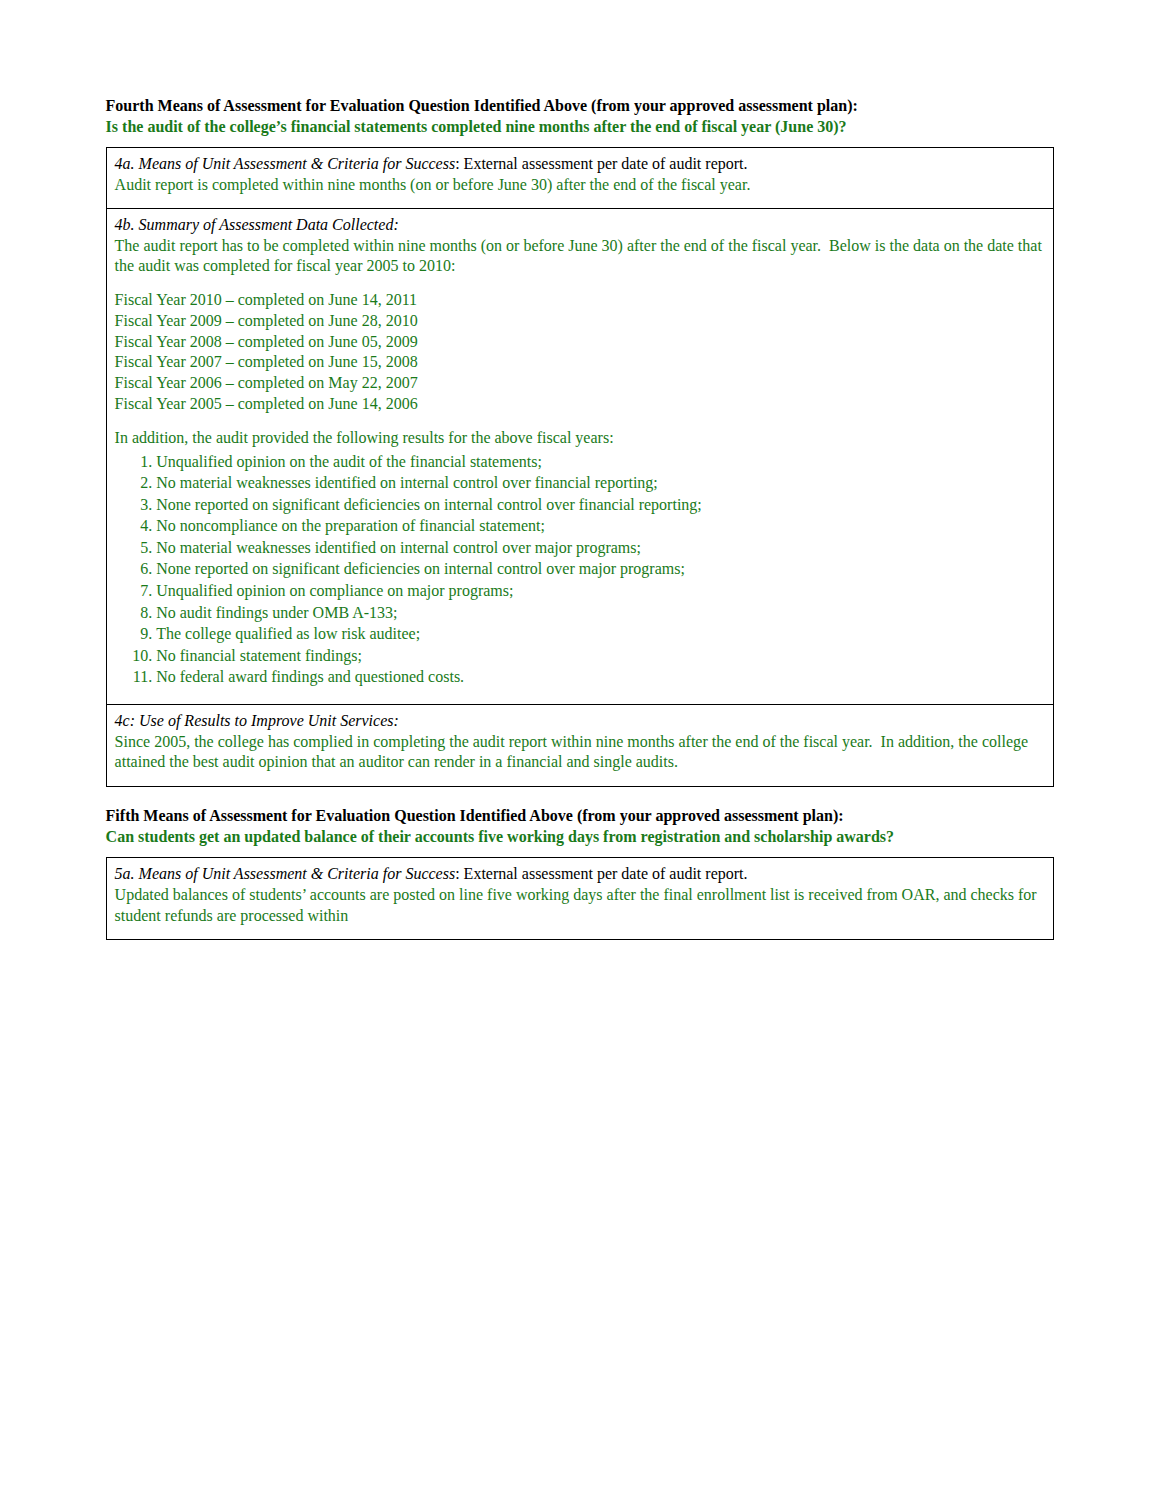Fourth Means of Assessment for Evaluation Question Identified Above (from your approved assessment plan):
Is the audit of the college’s financial statements completed nine months after the end of fiscal year (June 30)?
| 4a. Means of Unit Assessment & Criteria for Success : External assessment per date of audit report. Audit report is completed within nine months (on or before June 30) after the end of the fiscal year. |
| 4b. Summary of Assessment Data Collected: The audit report has to be completed within nine months (on or before June 30) after the end of the fiscal year. Below is the data on the date that the audit was completed for fiscal year 2005 to 2010: Fiscal Year 2010 – completed on June 14, 2011 Fiscal Year 2009 – completed on June 28, 2010 Fiscal Year 2008 – completed on June 05, 2009 Fiscal Year 2007 – completed on June 15, 2008 Fiscal Year 2006 – completed on May 22, 2007 Fiscal Year 2005 – completed on June 14, 2006 In addition, the audit provided the following results for the above fiscal years: Unqualified opinion on the audit of the financial statements; No material weaknesses identified on internal control over financial reporting; None reported on significant deficiencies on internal control over financial reporting; No noncompliance on the preparation of financial statement; No material weaknesses identified on internal control over major programs; None reported on significant deficiencies on internal control over major programs; Unqualified opinion on compliance on major programs; No audit findings under OMB A-133; The college qualified as low risk auditee; No financial statement findings; No federal award findings and questioned costs. |
| 4c: Use of Results to Improve Unit Services: Since 2005, the college has complied in completing the audit report within nine months after the end of the fiscal year. In addition, the college attained the best audit opinion that an auditor can render in a financial and single audits. |
Fifth Means of Assessment for Evaluation Question Identified Above (from your approved assessment plan):
Can students get an updated balance of their accounts five working days from registration and scholarship awards?
| 5a. Means of Unit Assessment & Criteria for Success : External assessment per date of audit report. Updated balances of students’ accounts are posted on line five working days after the final enrollment list is received from OAR, and checks for student refunds are processed within |